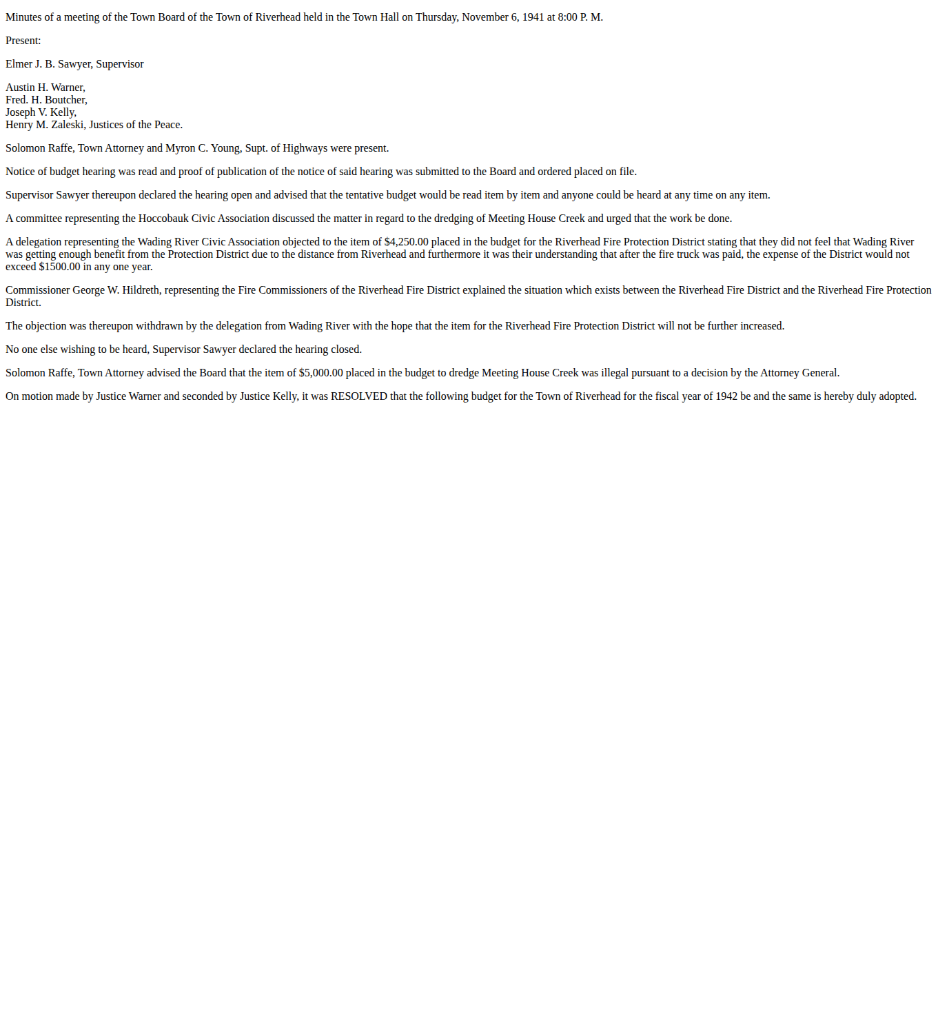Minutes of a meeting of the Town Board of the Town of Riverhead held in the Town Hall on Thursday, November 6, 1941 at 8:00 P. M.
Present:
Elmer J. B. Sawyer, Supervisor
Austin H. Warner,
Fred. H. Boutcher,
Joseph V. Kelly,
Henry M. Zaleski, Justices of the Peace.
Solomon Raffe, Town Attorney and Myron C. Young, Supt. of Highways were present.
Notice of budget hearing was read and proof of publication of the notice of said hearing was submitted to the Board and ordered placed on file.
Supervisor Sawyer thereupon declared the hearing open and advised that the tentative budget would be read item by item and anyone could be heard at any time on any item.
A committee representing the Hoccobauk Civic Association discussed the matter in regard to the dredging of Meeting House Creek and urged that the work be done.
A delegation representing the Wading River Civic Association objected to the item of $4,250.00 placed in the budget for the Riverhead Fire Protection District stating that they did not feel that Wading River was getting enough benefit from the Protection District due to the distance from Riverhead and furthermore it was their understanding that after the fire truck was paid, the expense of the District would not exceed $1500.00 in any one year.
Commissioner George W. Hildreth, representing the Fire Commissioners of the Riverhead Fire District explained the situation which exists between the Riverhead Fire District and the Riverhead Fire Protection District.
The objection was thereupon withdrawn by the delegation from Wading River with the hope that the item for the Riverhead Fire Protection District will not be further increased.
No one else wishing to be heard, Supervisor Sawyer declared the hearing closed.
Solomon Raffe, Town Attorney advised the Board that the item of $5,000.00 placed in the budget to dredge Meeting House Creek was illegal pursuant to a decision by the Attorney General.
On motion made by Justice Warner and seconded by Justice Kelly, it was RESOLVED that the following budget for the Town of Riverhead for the fiscal year of 1942 be and the same is hereby duly adopted.